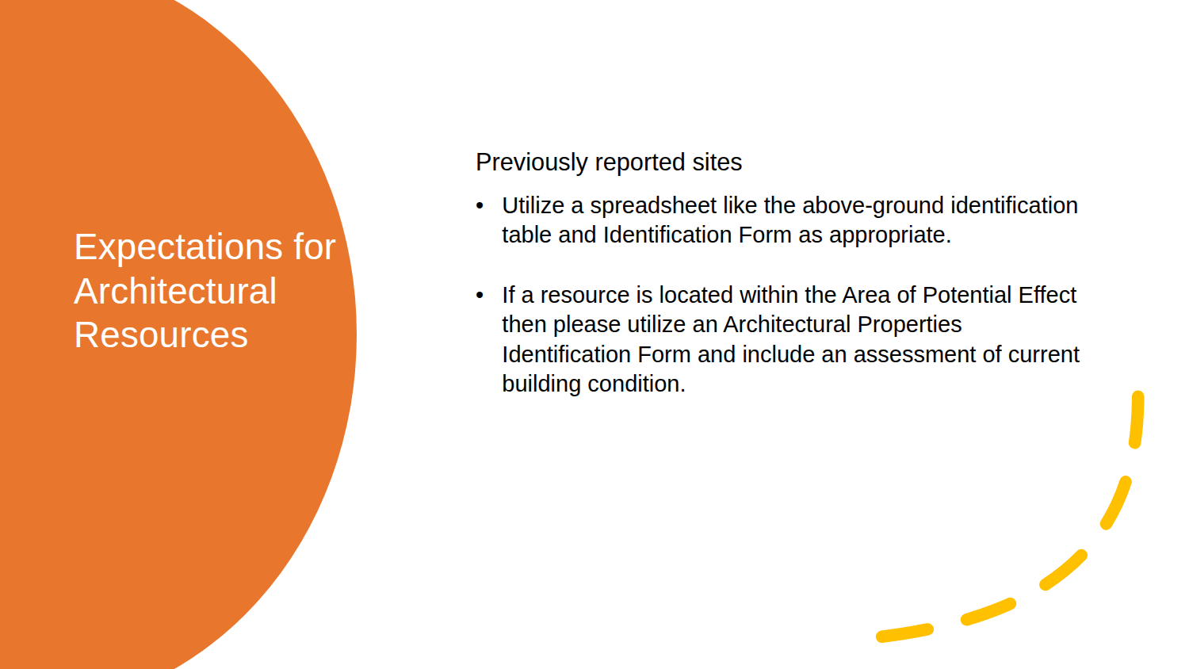Expectations for Architectural Resources
Previously reported sites
Utilize a spreadsheet like the above-ground identification table and Identification Form as appropriate.
If a resource is located within the Area of Potential Effect then please utilize an Architectural Properties Identification Form and include an assessment of current building condition.